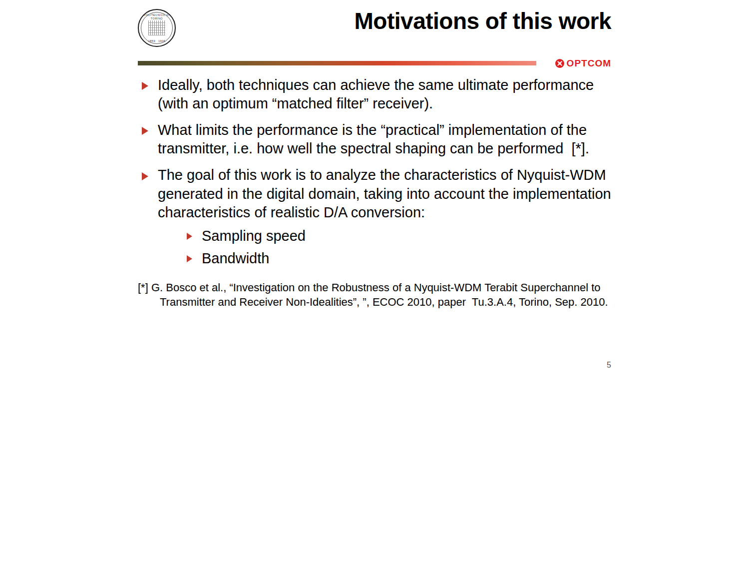POLITECNICO DI TORINO
1859 1906
Motivations of this work
OPTCOM
Ideally, both techniques can achieve the same ultimate performance (with an optimum “matched filter” receiver).
What limits the performance is the “practical” implementation of the transmitter, i.e. how well the spectral shaping can be performed [*].
The goal of this work is to analyze the characteristics of Nyquist-WDM generated in the digital domain, taking into account the implementation characteristics of realistic D/A conversion:
Sampling speed
Bandwidth
[*] G. Bosco et al., “Investigation on the Robustness of a Nyquist-WDM Terabit Superchannel to Transmitter and Receiver Non-Idealities”, ”, ECOC 2010, paper Tu.3.A.4, Torino, Sep. 2010.
5